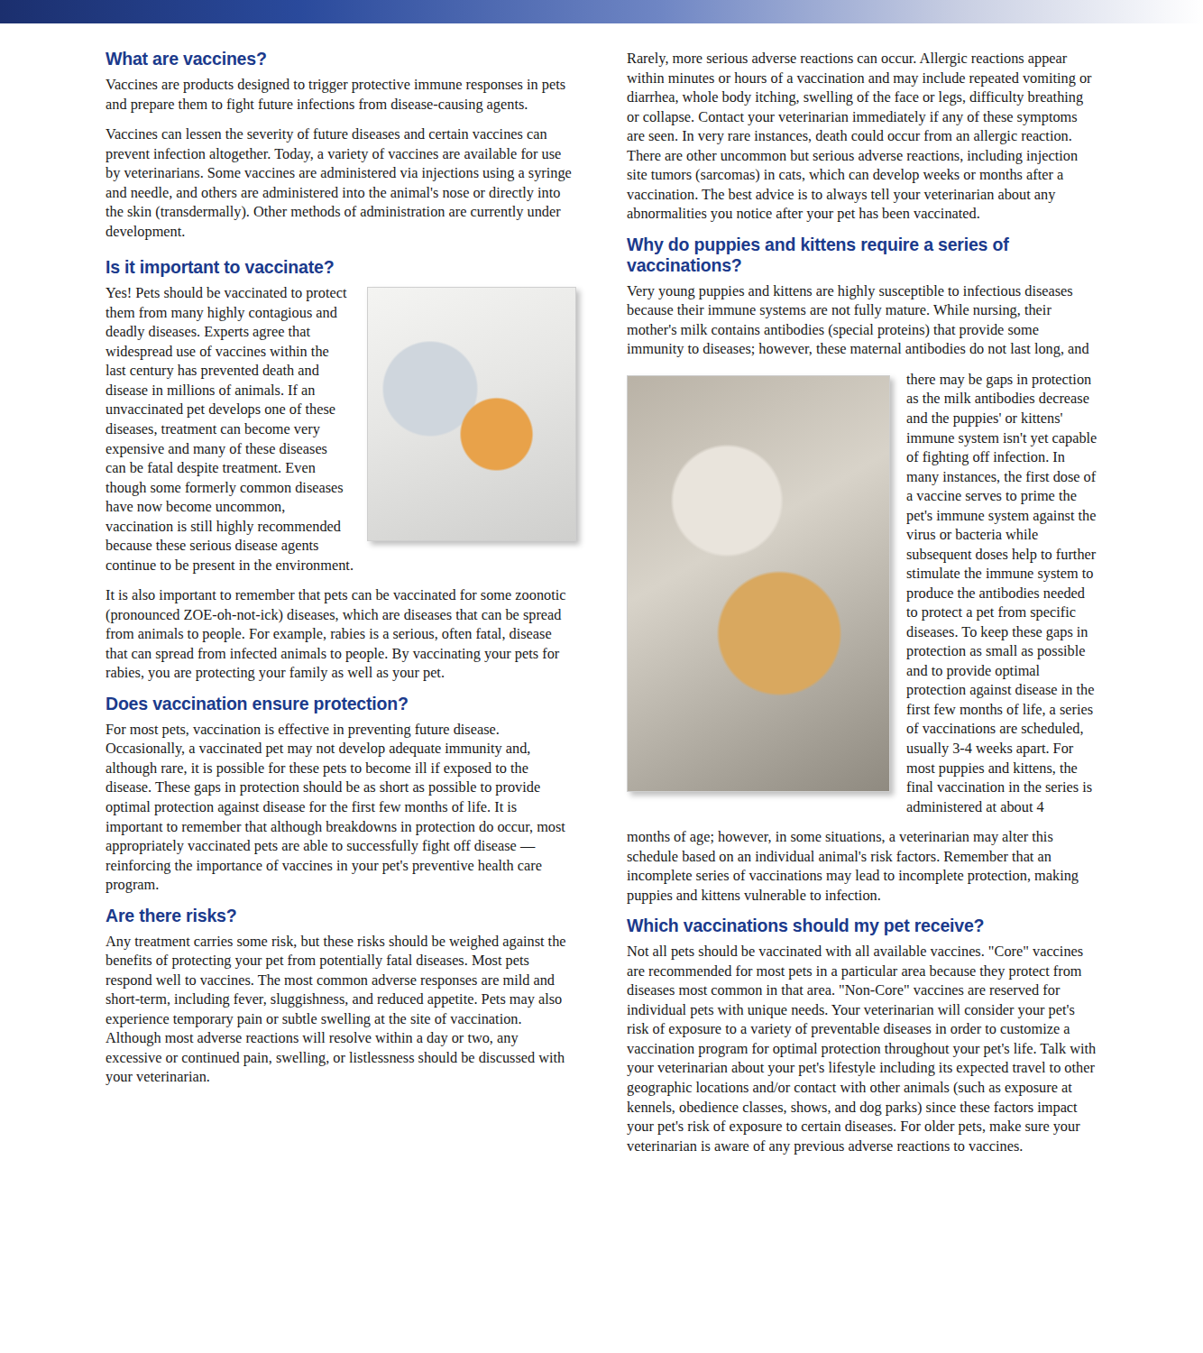What are vaccines?
Vaccines are products designed to trigger protective immune responses in pets and prepare them to fight future infections from disease-causing agents.
Vaccines can lessen the severity of future diseases and certain vaccines can prevent infection altogether. Today, a variety of vaccines are available for use by veterinarians. Some vaccines are administered via injections using a syringe and needle, and others are administered into the animal's nose or directly into the skin (transdermally). Other methods of administration are currently under development.
Is it important to vaccinate?
Yes! Pets should be vaccinated to protect them from many highly contagious and deadly diseases. Experts agree that widespread use of vaccines within the last century has prevented death and disease in millions of animals. If an unvaccinated pet develops one of these diseases, treatment can become very expensive and many of these diseases can be fatal despite treatment. Even though some formerly common diseases have now become uncommon, vaccination is still highly recommended because these serious disease agents continue to be present in the environment.
It is also important to remember that pets can be vaccinated for some zoonotic (pronounced ZOE-oh-not-ick) diseases, which are diseases that can be spread from animals to people. For example, rabies is a serious, often fatal, disease that can spread from infected animals to people. By vaccinating your pets for rabies, you are protecting your family as well as your pet.
Does vaccination ensure protection?
For most pets, vaccination is effective in preventing future disease. Occasionally, a vaccinated pet may not develop adequate immunity and, although rare, it is possible for these pets to become ill if exposed to the disease. These gaps in protection should be as short as possible to provide optimal protection against disease for the first few months of life. It is important to remember that although breakdowns in protection do occur, most appropriately vaccinated pets are able to successfully fight off disease — reinforcing the importance of vaccines in your pet's preventive health care program.
Are there risks?
Any treatment carries some risk, but these risks should be weighed against the benefits of protecting your pet from potentially fatal diseases. Most pets respond well to vaccines. The most common adverse responses are mild and short-term, including fever, sluggishness, and reduced appetite. Pets may also experience temporary pain or subtle swelling at the site of vaccination. Although most adverse reactions will resolve within a day or two, any excessive or continued pain, swelling, or listlessness should be discussed with your veterinarian.
Rarely, more serious adverse reactions can occur. Allergic reactions appear within minutes or hours of a vaccination and may include repeated vomiting or diarrhea, whole body itching, swelling of the face or legs, difficulty breathing or collapse. Contact your veterinarian immediately if any of these symptoms are seen. In very rare instances, death could occur from an allergic reaction. There are other uncommon but serious adverse reactions, including injection site tumors (sarcomas) in cats, which can develop weeks or months after a vaccination. The best advice is to always tell your veterinarian about any abnormalities you notice after your pet has been vaccinated.
Why do puppies and kittens require a series of vaccinations?
Very young puppies and kittens are highly susceptible to infectious diseases because their immune systems are not fully mature. While nursing, their mother's milk contains antibodies (special proteins) that provide some immunity to diseases; however, these maternal antibodies do not last long, and
there may be gaps in protection as the milk antibodies decrease and the puppies' or kittens' immune system isn't yet capable of fighting off infection. In many instances, the first dose of a vaccine serves to prime the pet's immune system against the virus or bacteria while subsequent doses help to further stimulate the immune system to produce the antibodies needed to protect a pet from specific diseases. To keep these gaps in protection as small as possible and to provide optimal protection against disease in the first few months of life, a series of vaccinations are scheduled, usually 3-4 weeks apart. For most puppies and kittens, the final vaccination in the series is administered at about 4
months of age; however, in some situations, a veterinarian may alter this schedule based on an individual animal's risk factors. Remember that an incomplete series of vaccinations may lead to incomplete protection, making puppies and kittens vulnerable to infection.
Which vaccinations should my pet receive?
Not all pets should be vaccinated with all available vaccines. "Core" vaccines are recommended for most pets in a particular area because they protect from diseases most common in that area. "Non-Core" vaccines are reserved for individual pets with unique needs. Your veterinarian will consider your pet's risk of exposure to a variety of preventable diseases in order to customize a vaccination program for optimal protection throughout your pet's life. Talk with your veterinarian about your pet's lifestyle including its expected travel to other geographic locations and/or contact with other animals (such as exposure at kennels, obedience classes, shows, and dog parks) since these factors impact your pet's risk of exposure to certain diseases. For older pets, make sure your veterinarian is aware of any previous adverse reactions to vaccines.